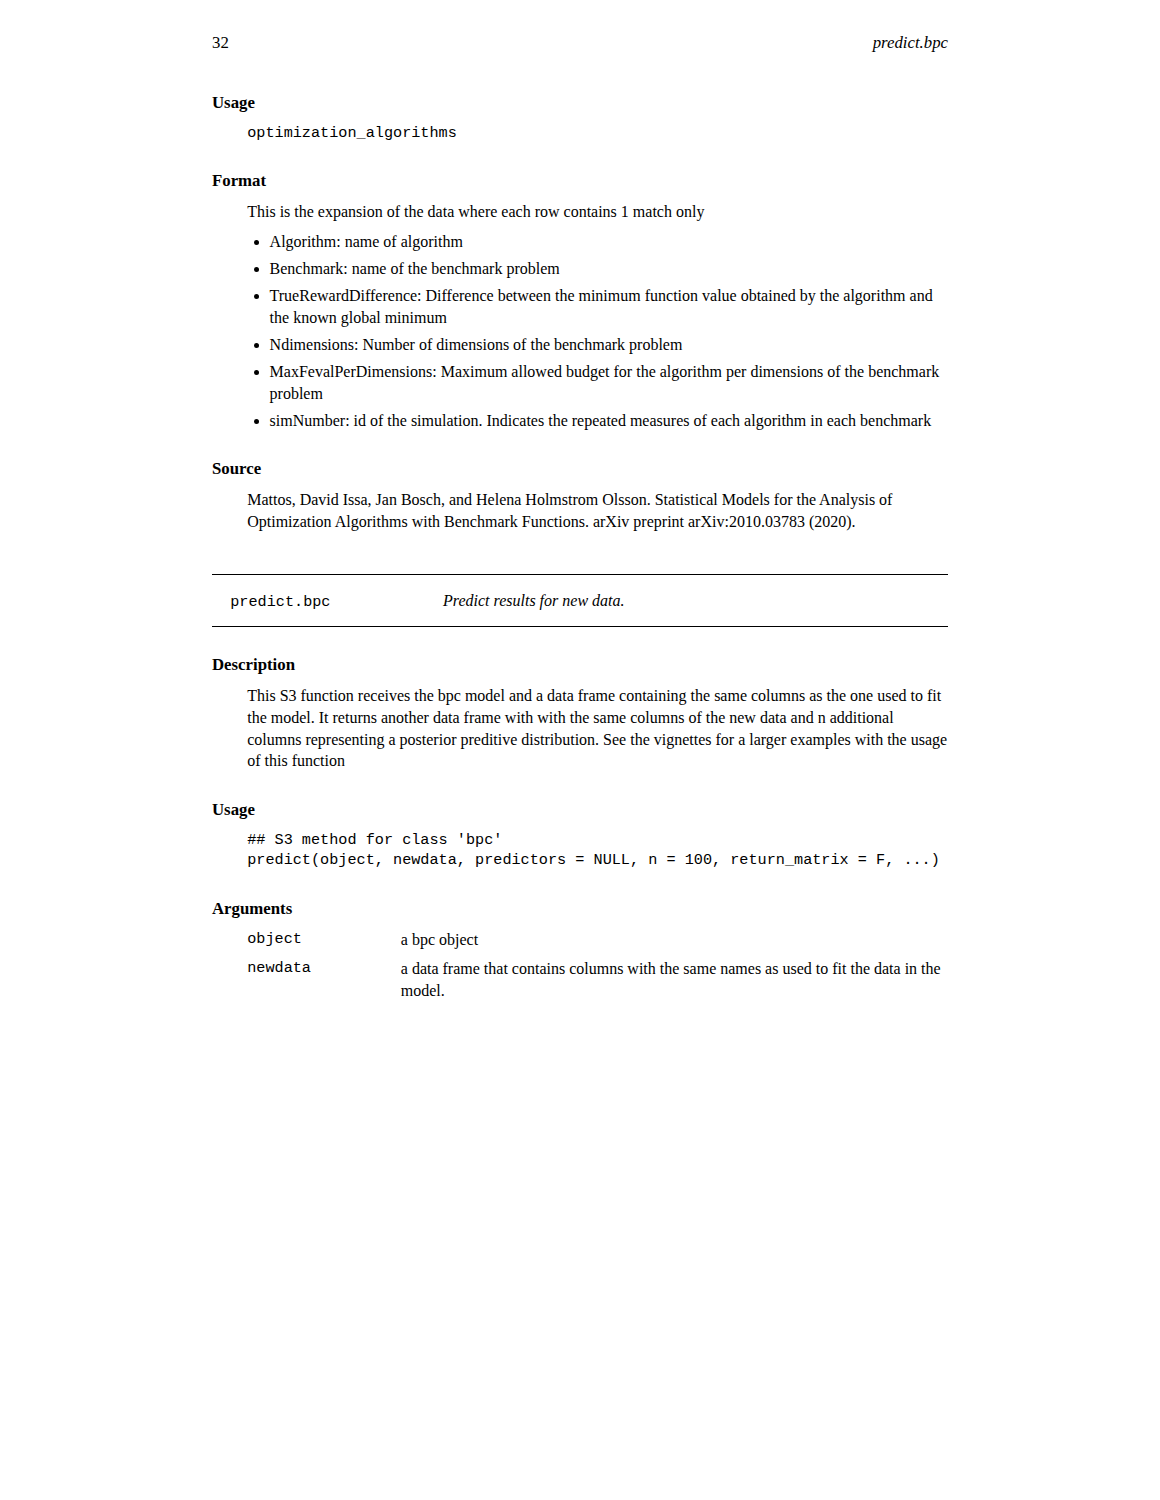32 predict.bpc
Usage
optimization_algorithms
Format
This is the expansion of the data where each row contains 1 match only
Algorithm: name of algorithm
Benchmark: name of the benchmark problem
TrueRewardDifference: Difference between the minimum function value obtained by the algorithm and the known global minimum
Ndimensions: Number of dimensions of the benchmark problem
MaxFevalPerDimensions: Maximum allowed budget for the algorithm per dimensions of the benchmark problem
simNumber: id of the simulation. Indicates the repeated measures of each algorithm in each benchmark
Source
Mattos, David Issa, Jan Bosch, and Helena Holmstrom Olsson. Statistical Models for the Analysis of Optimization Algorithms with Benchmark Functions. arXiv preprint arXiv:2010.03783 (2020).
predict.bpc Predict results for new data.
Description
This S3 function receives the bpc model and a data frame containing the same columns as the one used to fit the model. It returns another data frame with with the same columns of the new data and n additional columns representing a posterior preditive distribution. See the vignettes for a larger examples with the usage of this function
Usage
## S3 method for class 'bpc'
predict(object, newdata, predictors = NULL, n = 100, return_matrix = F, ...)
Arguments
object
a bpc object
newdata
a data frame that contains columns with the same names as used to fit the data in the model.